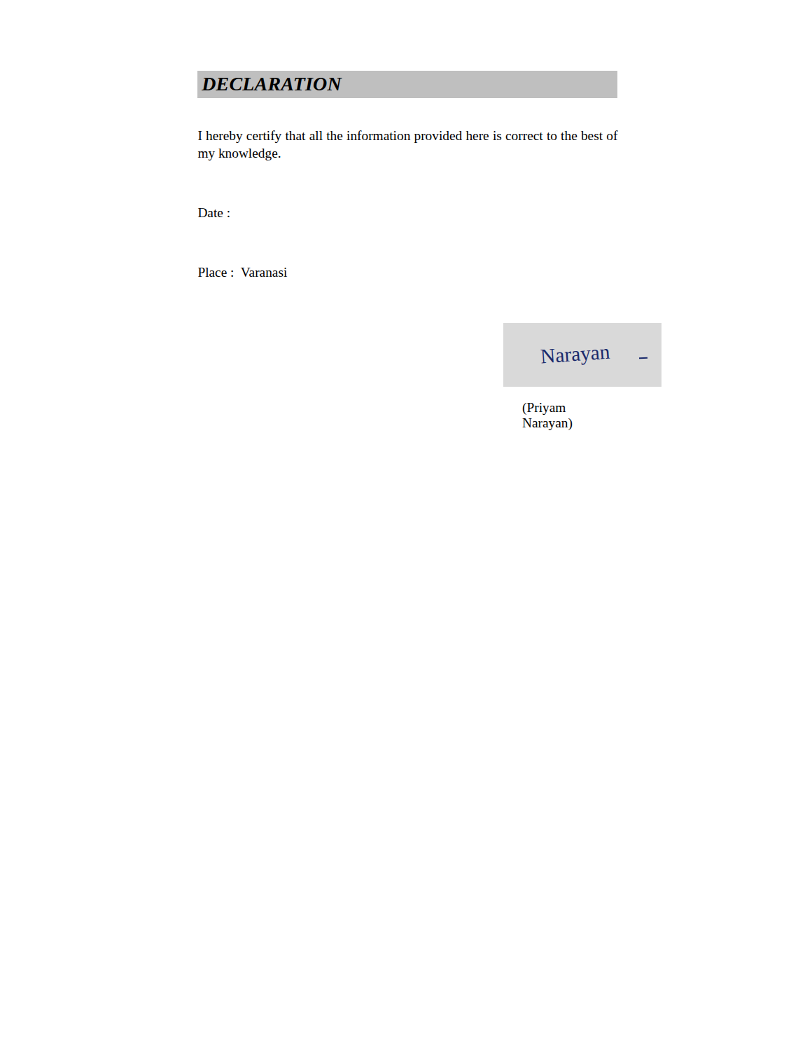DECLARATION
I hereby certify that all the information provided here is correct to the best of my knowledge.
Date :
Place : Varanasi
Narayan
(Priyam Narayan)